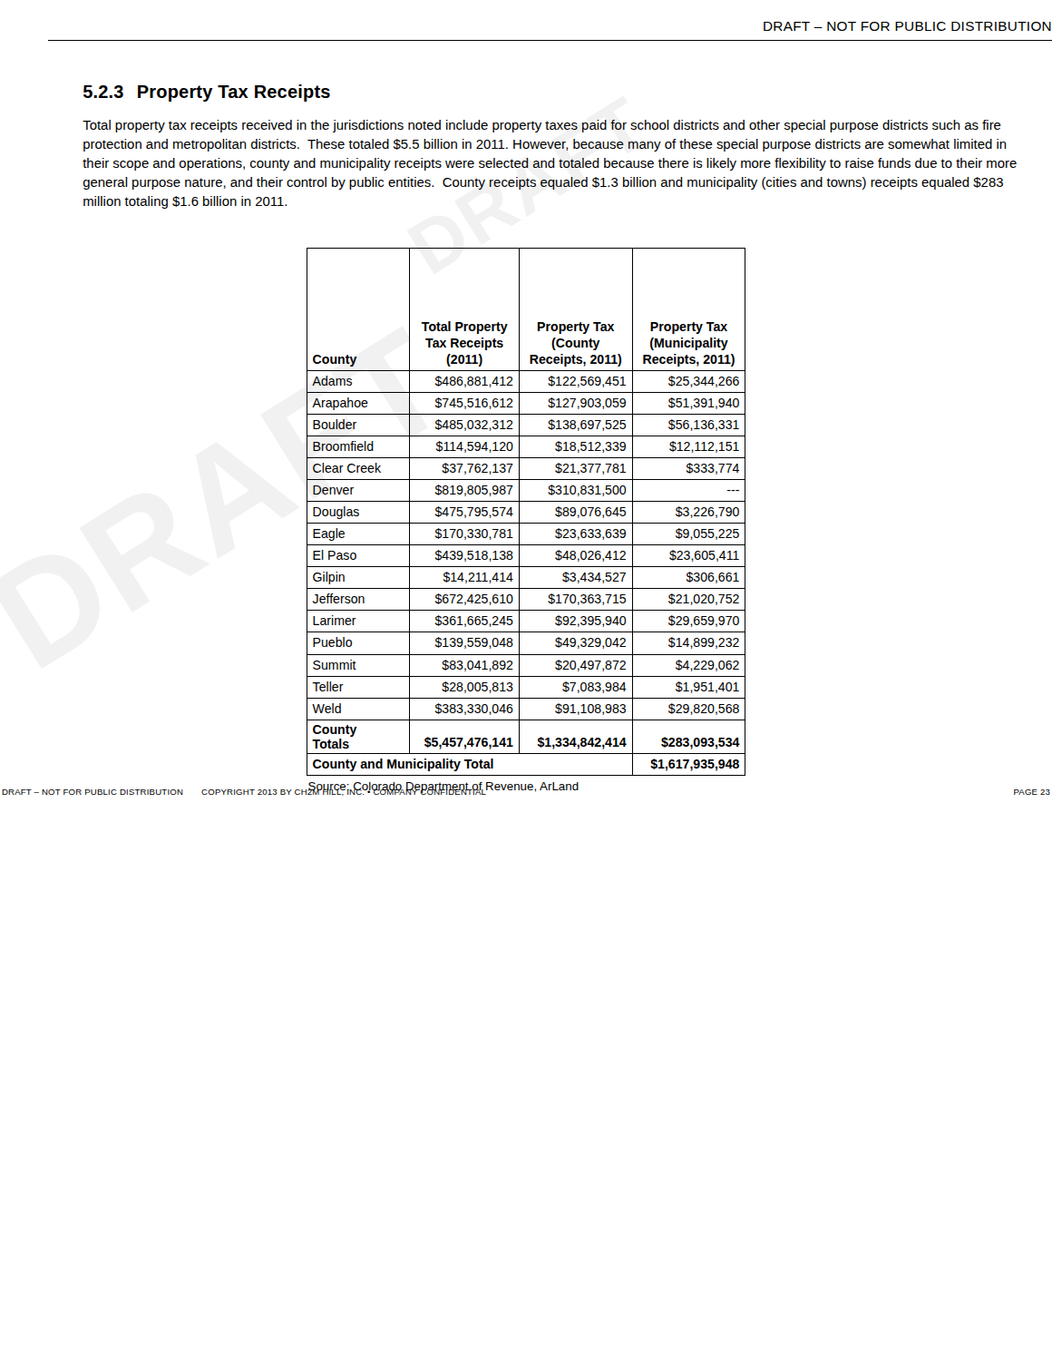DRAFT
DRAFT
DRAFT – NOT FOR PUBLIC DISTRIBUTION
5.2.3 Property Tax Receipts
Total property tax receipts received in the jurisdictions noted include property taxes paid for school districts and other special purpose districts such as fire protection and metropolitan districts. These totaled $5.5 billion in 2011. However, because many of these special purpose districts are somewhat limited in their scope and operations, county and municipality receipts were selected and totaled because there is likely more flexibility to raise funds due to their more general purpose nature, and their control by public entities. County receipts equaled $1.3 billion and municipality (cities and towns) receipts equaled $283 million totaling $1.6 billion in 2011.
| County | Total Property Tax Receipts (2011) | Property Tax (County Receipts, 2011) | Property Tax (Municipality Receipts, 2011) |
| --- | --- | --- | --- |
| Adams | $486,881,412 | $122,569,451 | $25,344,266 |
| Arapahoe | $745,516,612 | $127,903,059 | $51,391,940 |
| Boulder | $485,032,312 | $138,697,525 | $56,136,331 |
| Broomfield | $114,594,120 | $18,512,339 | $12,112,151 |
| Clear Creek | $37,762,137 | $21,377,781 | $333,774 |
| Denver | $819,805,987 | $310,831,500 | --- |
| Douglas | $475,795,574 | $89,076,645 | $3,226,790 |
| Eagle | $170,330,781 | $23,633,639 | $9,055,225 |
| El Paso | $439,518,138 | $48,026,412 | $23,605,411 |
| Gilpin | $14,211,414 | $3,434,527 | $306,661 |
| Jefferson | $672,425,610 | $170,363,715 | $21,020,752 |
| Larimer | $361,665,245 | $92,395,940 | $29,659,970 |
| Pueblo | $139,559,048 | $49,329,042 | $14,899,232 |
| Summit | $83,041,892 | $20,497,872 | $4,229,062 |
| Teller | $28,005,813 | $7,083,984 | $1,951,401 |
| Weld | $383,330,046 | $91,108,983 | $29,820,568 |
| County Totals | $5,457,476,141 | $1,334,842,414 | $283,093,534 |
| County and Municipality Total | $1,617,935,948 |
Source: Colorado Department of Revenue, ArLand
DRAFT – NOT FOR PUBLIC DISTRIBUTION COPYRIGHT 2013 BY CH2M HILL, INC. • COMPANY CONFIDENTIAL
PAGE 23